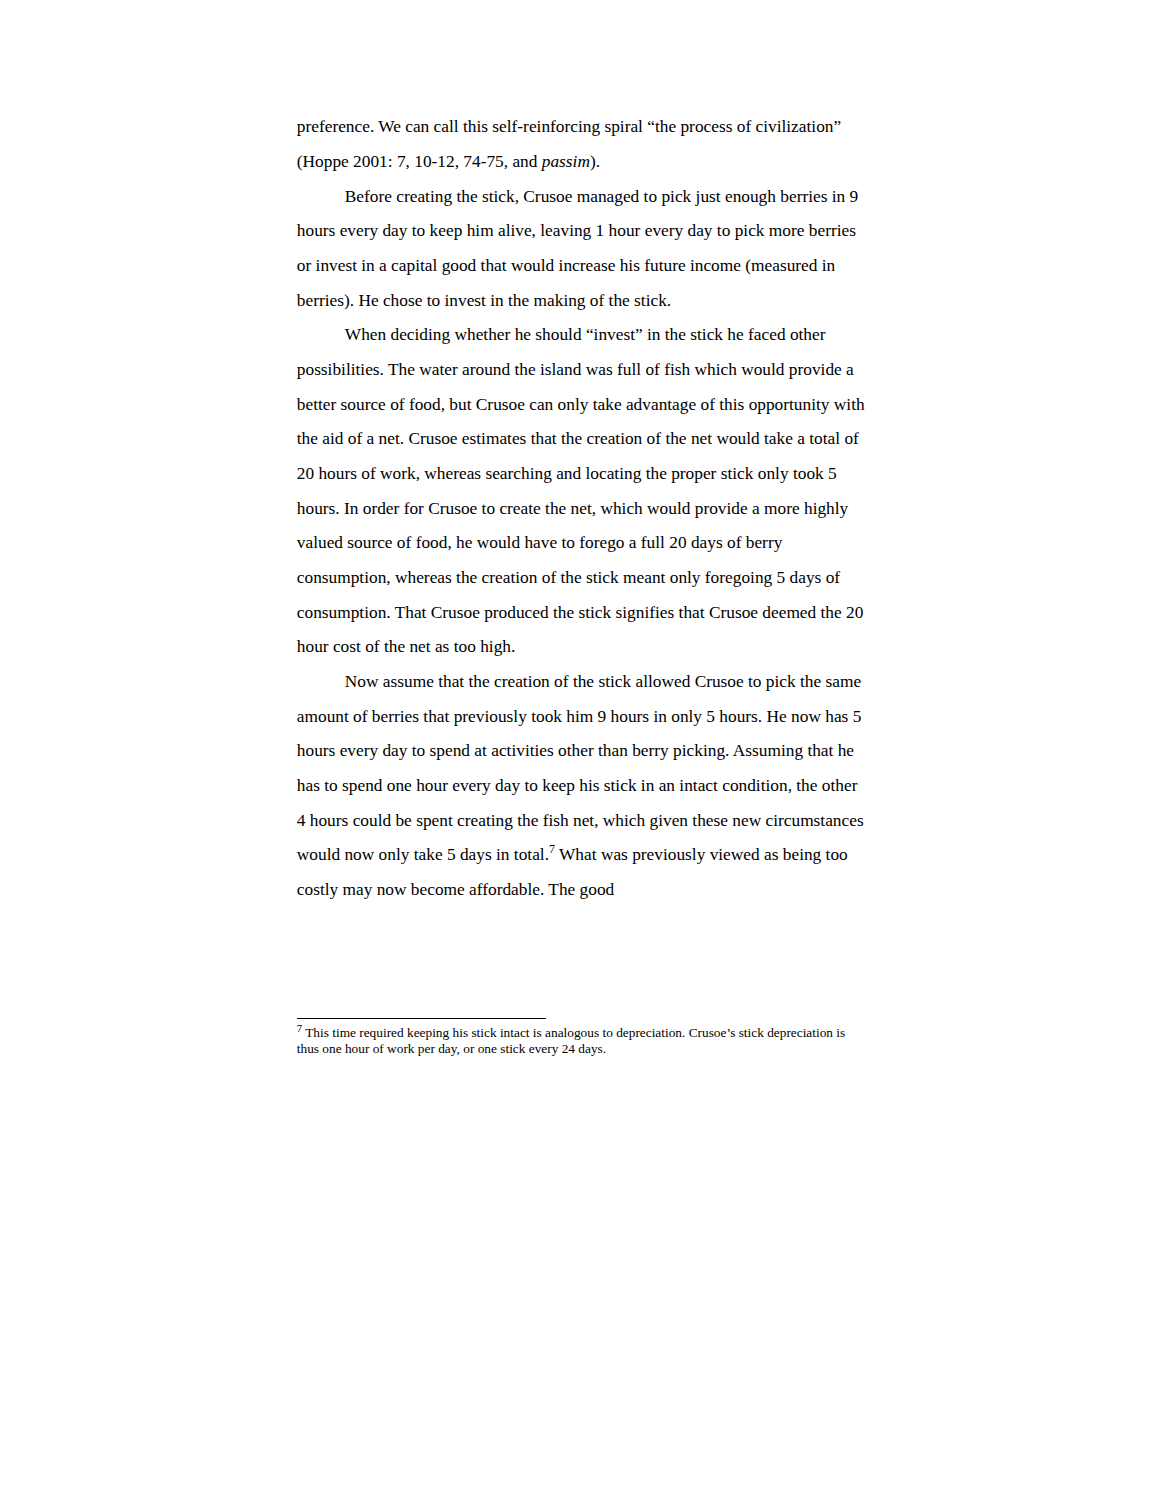preference. We can call this self-reinforcing spiral “the process of civilization” (Hoppe 2001: 7, 10-12, 74-75, and passim).
Before creating the stick, Crusoe managed to pick just enough berries in 9 hours every day to keep him alive, leaving 1 hour every day to pick more berries or invest in a capital good that would increase his future income (measured in berries). He chose to invest in the making of the stick.
When deciding whether he should “invest” in the stick he faced other possibilities. The water around the island was full of fish which would provide a better source of food, but Crusoe can only take advantage of this opportunity with the aid of a net. Crusoe estimates that the creation of the net would take a total of 20 hours of work, whereas searching and locating the proper stick only took 5 hours. In order for Crusoe to create the net, which would provide a more highly valued source of food, he would have to forego a full 20 days of berry consumption, whereas the creation of the stick meant only foregoing 5 days of consumption. That Crusoe produced the stick signifies that Crusoe deemed the 20 hour cost of the net as too high.
Now assume that the creation of the stick allowed Crusoe to pick the same amount of berries that previously took him 9 hours in only 5 hours. He now has 5 hours every day to spend at activities other than berry picking. Assuming that he has to spend one hour every day to keep his stick in an intact condition, the other 4 hours could be spent creating the fish net, which given these new circumstances would now only take 5 days in total.7 What was previously viewed as being too costly may now become affordable. The good
7 This time required keeping his stick intact is analogous to depreciation. Crusoe’s stick depreciation is thus one hour of work per day, or one stick every 24 days.